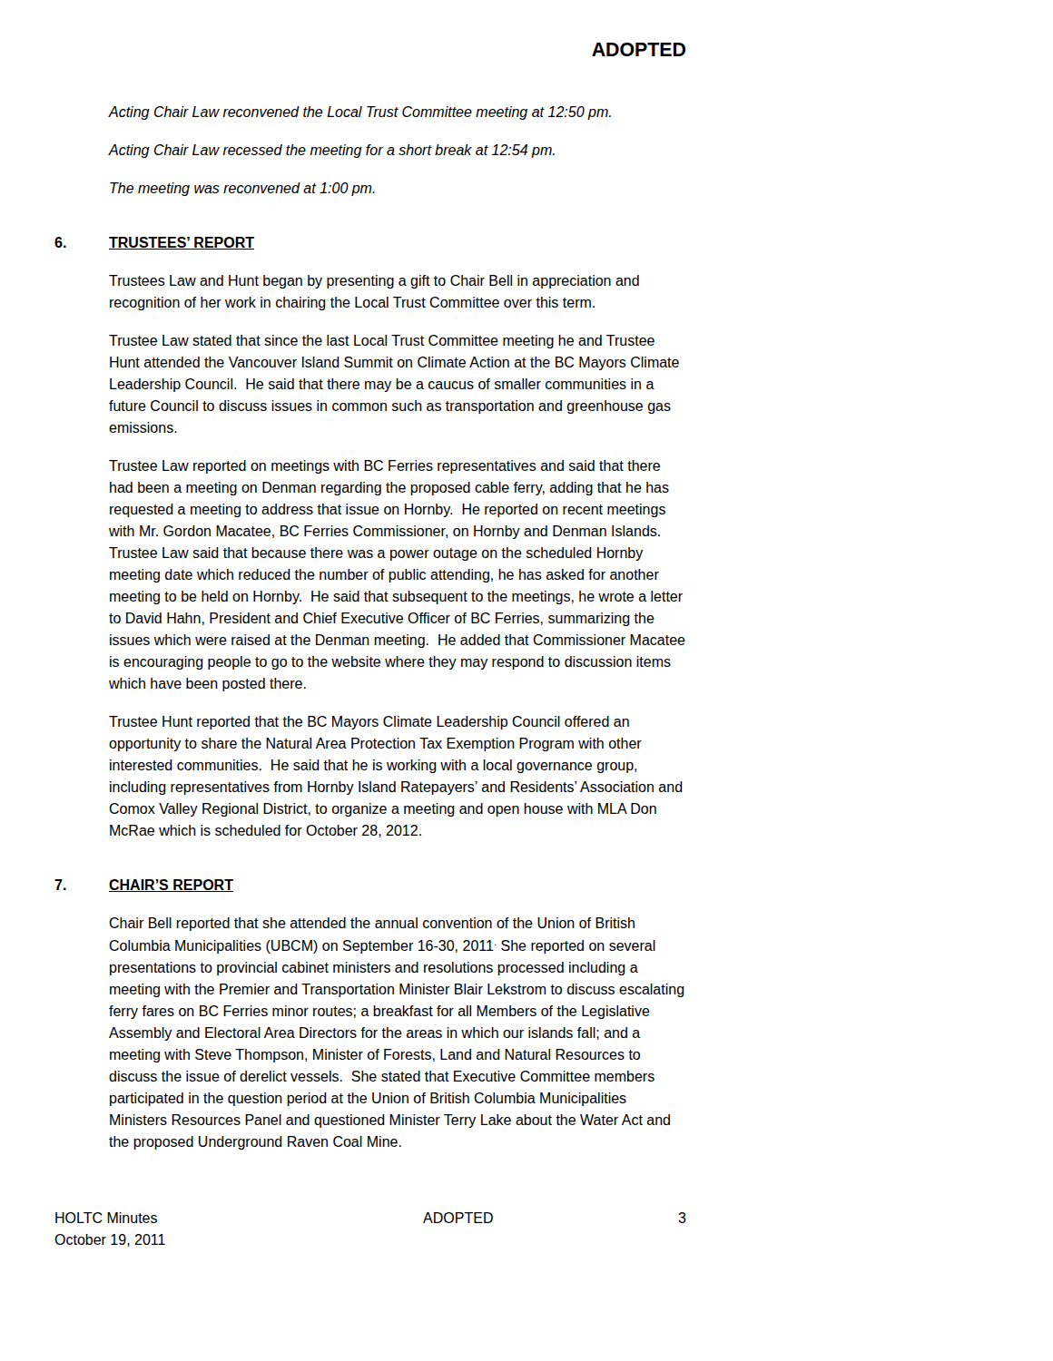ADOPTED
Acting Chair Law reconvened the Local Trust Committee meeting at 12:50 pm.
Acting Chair Law recessed the meeting for a short break at 12:54 pm.
The meeting was reconvened at 1:00 pm.
6. TRUSTEES’ REPORT
Trustees Law and Hunt began by presenting a gift to Chair Bell in appreciation and recognition of her work in chairing the Local Trust Committee over this term.
Trustee Law stated that since the last Local Trust Committee meeting he and Trustee Hunt attended the Vancouver Island Summit on Climate Action at the BC Mayors Climate Leadership Council. He said that there may be a caucus of smaller communities in a future Council to discuss issues in common such as transportation and greenhouse gas emissions.
Trustee Law reported on meetings with BC Ferries representatives and said that there had been a meeting on Denman regarding the proposed cable ferry, adding that he has requested a meeting to address that issue on Hornby. He reported on recent meetings with Mr. Gordon Macatee, BC Ferries Commissioner, on Hornby and Denman Islands. Trustee Law said that because there was a power outage on the scheduled Hornby meeting date which reduced the number of public attending, he has asked for another meeting to be held on Hornby. He said that subsequent to the meetings, he wrote a letter to David Hahn, President and Chief Executive Officer of BC Ferries, summarizing the issues which were raised at the Denman meeting. He added that Commissioner Macatee is encouraging people to go to the website where they may respond to discussion items which have been posted there.
Trustee Hunt reported that the BC Mayors Climate Leadership Council offered an opportunity to share the Natural Area Protection Tax Exemption Program with other interested communities. He said that he is working with a local governance group, including representatives from Hornby Island Ratepayers’ and Residents’ Association and Comox Valley Regional District, to organize a meeting and open house with MLA Don McRae which is scheduled for October 28, 2012.
7. CHAIR’S REPORT
Chair Bell reported that she attended the annual convention of the Union of British Columbia Municipalities (UBCM) on September 16-30, 2011. She reported on several presentations to provincial cabinet ministers and resolutions processed including a meeting with the Premier and Transportation Minister Blair Lekstrom to discuss escalating ferry fares on BC Ferries minor routes; a breakfast for all Members of the Legislative Assembly and Electoral Area Directors for the areas in which our islands fall; and a meeting with Steve Thompson, Minister of Forests, Land and Natural Resources to discuss the issue of derelict vessels. She stated that Executive Committee members participated in the question period at the Union of British Columbia Municipalities Ministers Resources Panel and questioned Minister Terry Lake about the Water Act and the proposed Underground Raven Coal Mine.
HOLTC Minutes
October 19, 2011
ADOPTED
3